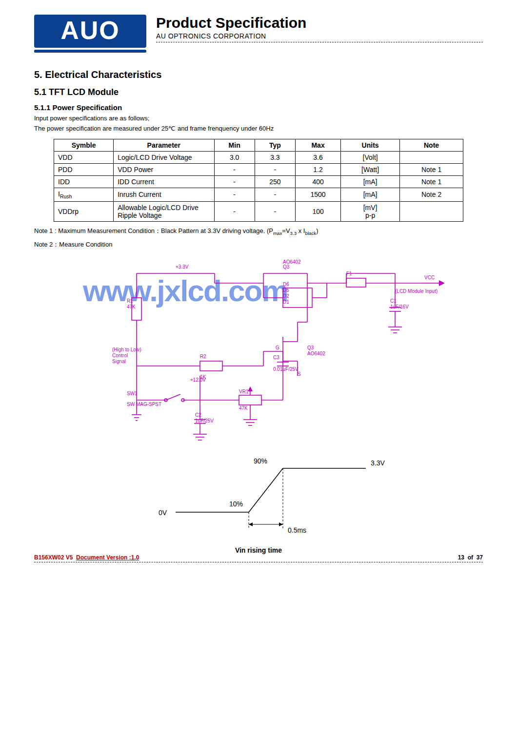AUO
Product Specification
AU OPTRONICS CORPORATION
5. Electrical Characteristics
5.1 TFT LCD Module
5.1.1 Power Specification
Input power specifications are as follows;
The power specification are measured under 25℃ and frame frenquency under 60Hz
| Symble | Parameter | Min | Typ | Max | Units | Note |
| --- | --- | --- | --- | --- | --- | --- |
| VDD | Logic/LCD Drive Voltage | 3.0 | 3.3 | 3.6 | [Volt] | |
| PDD | VDD Power | - | - | 1.2 | [Watt] | Note 1 |
| IDD | IDD Current | - | 250 | 400 | [mA] | Note 1 |
| I Rush | Inrush Current | - | - | 1500 | [mA] | Note 2 |
| VDDrp | Allowable Logic/LCD Drive Ripple Voltage | - | - | 100 | [mV] p-p | |
Note 1 : Maximum Measurement Condition：Black Pattern at 3.3V driving voltage. (Pmax=V3.3 x Iblack)
Note 2：Measure Condition
www.jxlcd.com
+3.3V Q3 AO6402 D6 D5 D2 D1 F1 C1 1uF/16V VCC (LCD Module Input) R1 47K (High to Low) Control Signal R2 1K Q3 AO6402 G S SW1 SW MAG-SPST +12.0V C2 1uF/25V VR1 47K C3 0.01uF/25V
90% 10% 0V 3.3V 0.5ms
Vin rising time
B156XW02 V5 Document Version :1.0 13 of 37